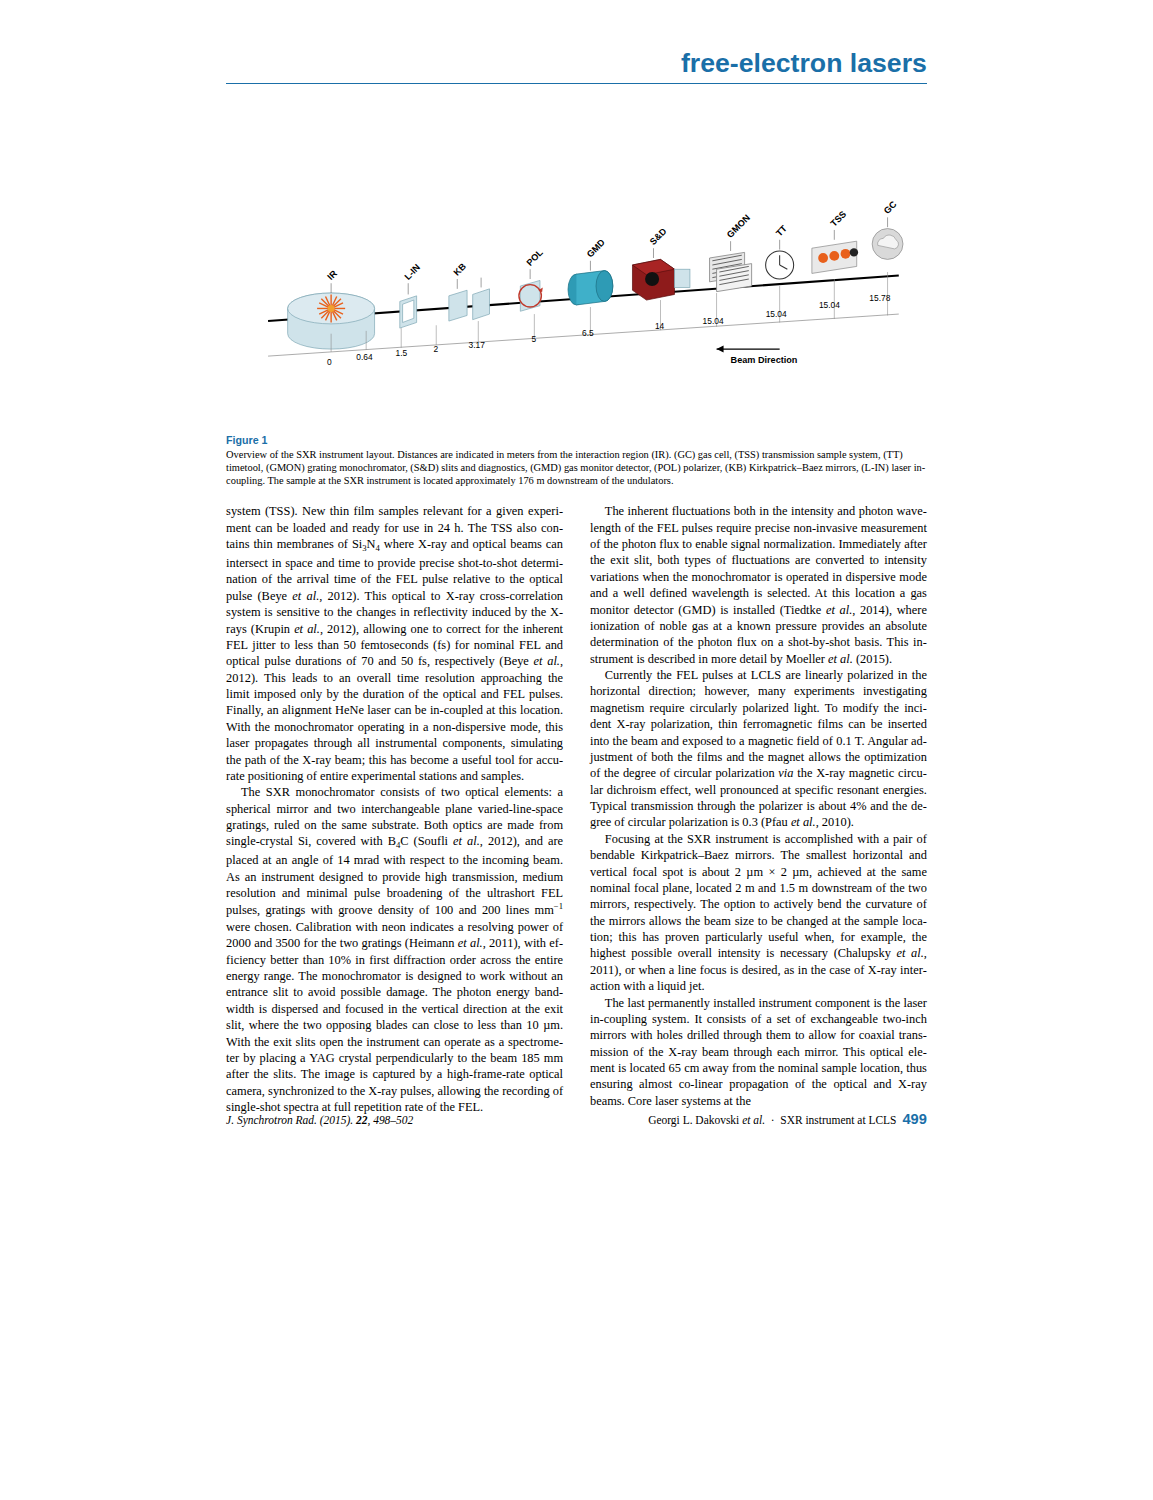free-electron lasers
IR L-IN KB POL GMD S&D GMON TT TSS GC 0 0.64 1.5 2 3.17 5 6.5 14 15.04 15.04 15.04 15.78 Beam Direction
Figure 1 Overview of the SXR instrument layout. Distances are indicated in meters from the interaction region (IR). (GC) gas cell, (TSS) transmission sample system, (TT) timetool, (GMON) grating monochromator, (S&D) slits and diagnostics, (GMD) gas monitor detector, (POL) polarizer, (KB) Kirkpatrick–Baez mirrors, (L-IN) laser in-coupling. The sample at the SXR instrument is located approximately 176 m downstream of the undulators.
system (TSS). New thin film samples relevant for a given experiment can be loaded and ready for use in 24 h. The TSS also contains thin membranes of Si3N4 where X-ray and optical beams can intersect in space and time to provide precise shot-to-shot determination of the arrival time of the FEL pulse relative to the optical pulse (Beye et al., 2012). This optical to X-ray cross-correlation system is sensitive to the changes in reflectivity induced by the X-rays (Krupin et al., 2012), allowing one to correct for the inherent FEL jitter to less than 50 femtoseconds (fs) for nominal FEL and optical pulse durations of 70 and 50 fs, respectively (Beye et al., 2012). This leads to an overall time resolution approaching the limit imposed only by the duration of the optical and FEL pulses. Finally, an alignment HeNe laser can be in-coupled at this location. With the monochromator operating in a non-dispersive mode, this laser propagates through all instrumental components, simulating the path of the X-ray beam; this has become a useful tool for accurate positioning of entire experimental stations and samples.
The SXR monochromator consists of two optical elements: a spherical mirror and two interchangeable plane varied-line-space gratings, ruled on the same substrate. Both optics are made from single-crystal Si, covered with B4C (Soufli et al., 2012), and are placed at an angle of 14 mrad with respect to the incoming beam. As an instrument designed to provide high transmission, medium resolution and minimal pulse broadening of the ultrashort FEL pulses, gratings with groove density of 100 and 200 lines mm−1 were chosen. Calibration with neon indicates a resolving power of 2000 and 3500 for the two gratings (Heimann et al., 2011), with efficiency better than 10% in first diffraction order across the entire energy range. The monochromator is designed to work without an entrance slit to avoid possible damage. The photon energy bandwidth is dispersed and focused in the vertical direction at the exit slit, where the two opposing blades can close to less than 10 µm. With the exit slits open the instrument can operate as a spectrometer by placing a YAG crystal perpendicularly to the beam 185 mm after the slits. The image is captured by a high-frame-rate optical camera, synchronized to the X-ray pulses, allowing the recording of single-shot spectra at full repetition rate of the FEL.
The inherent fluctuations both in the intensity and photon wavelength of the FEL pulses require precise non-invasive measurement of the photon flux to enable signal normalization. Immediately after the exit slit, both types of fluctuations are converted to intensity variations when the monochromator is operated in dispersive mode and a well defined wavelength is selected. At this location a gas monitor detector (GMD) is installed (Tiedtke et al., 2014), where ionization of noble gas at a known pressure provides an absolute determination of the photon flux on a shot-by-shot basis. This instrument is described in more detail by Moeller et al. (2015).
Currently the FEL pulses at LCLS are linearly polarized in the horizontal direction; however, many experiments investigating magnetism require circularly polarized light. To modify the incident X-ray polarization, thin ferromagnetic films can be inserted into the beam and exposed to a magnetic field of 0.1 T. Angular adjustment of both the films and the magnet allows the optimization of the degree of circular polarization via the X-ray magnetic circular dichroism effect, well pronounced at specific resonant energies. Typical transmission through the polarizer is about 4% and the degree of circular polarization is 0.3 (Pfau et al., 2010).
Focusing at the SXR instrument is accomplished with a pair of bendable Kirkpatrick–Baez mirrors. The smallest horizontal and vertical focal spot is about 2 µm × 2 µm, achieved at the same nominal focal plane, located 2 m and 1.5 m downstream of the two mirrors, respectively. The option to actively bend the curvature of the mirrors allows the beam size to be changed at the sample location; this has proven particularly useful when, for example, the highest possible overall intensity is necessary (Chalupsky et al., 2011), or when a line focus is desired, as in the case of X-ray interaction with a liquid jet.
The last permanently installed instrument component is the laser in-coupling system. It consists of a set of exchangeable two-inch mirrors with holes drilled through them to allow for coaxial transmission of the X-ray beam through each mirror. This optical element is located 65 cm away from the nominal sample location, thus ensuring almost co-linear propagation of the optical and X-ray beams. Core laser systems at the
J. Synchrotron Rad. (2015). 22, 498–502
Georgi L. Dakovski et al. · SXR instrument at LCLS 499